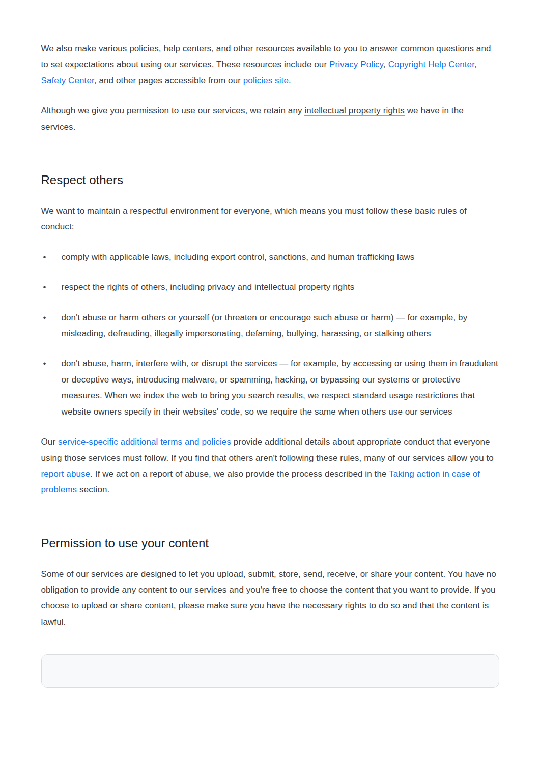We also make various policies, help centers, and other resources available to you to answer common questions and to set expectations about using our services. These resources include our Privacy Policy, Copyright Help Center, Safety Center, and other pages accessible from our policies site.
Although we give you permission to use our services, we retain any intellectual property rights we have in the services.
Respect others
We want to maintain a respectful environment for everyone, which means you must follow these basic rules of conduct:
comply with applicable laws, including export control, sanctions, and human trafficking laws
respect the rights of others, including privacy and intellectual property rights
don't abuse or harm others or yourself (or threaten or encourage such abuse or harm) — for example, by misleading, defrauding, illegally impersonating, defaming, bullying, harassing, or stalking others
don't abuse, harm, interfere with, or disrupt the services — for example, by accessing or using them in fraudulent or deceptive ways, introducing malware, or spamming, hacking, or bypassing our systems or protective measures. When we index the web to bring you search results, we respect standard usage restrictions that website owners specify in their websites' code, so we require the same when others use our services
Our service-specific additional terms and policies provide additional details about appropriate conduct that everyone using those services must follow. If you find that others aren't following these rules, many of our services allow you to report abuse. If we act on a report of abuse, we also provide the process described in the Taking action in case of problems section.
Permission to use your content
Some of our services are designed to let you upload, submit, store, send, receive, or share your content. You have no obligation to provide any content to our services and you're free to choose the content that you want to provide. If you choose to upload or share content, please make sure you have the necessary rights to do so and that the content is lawful.